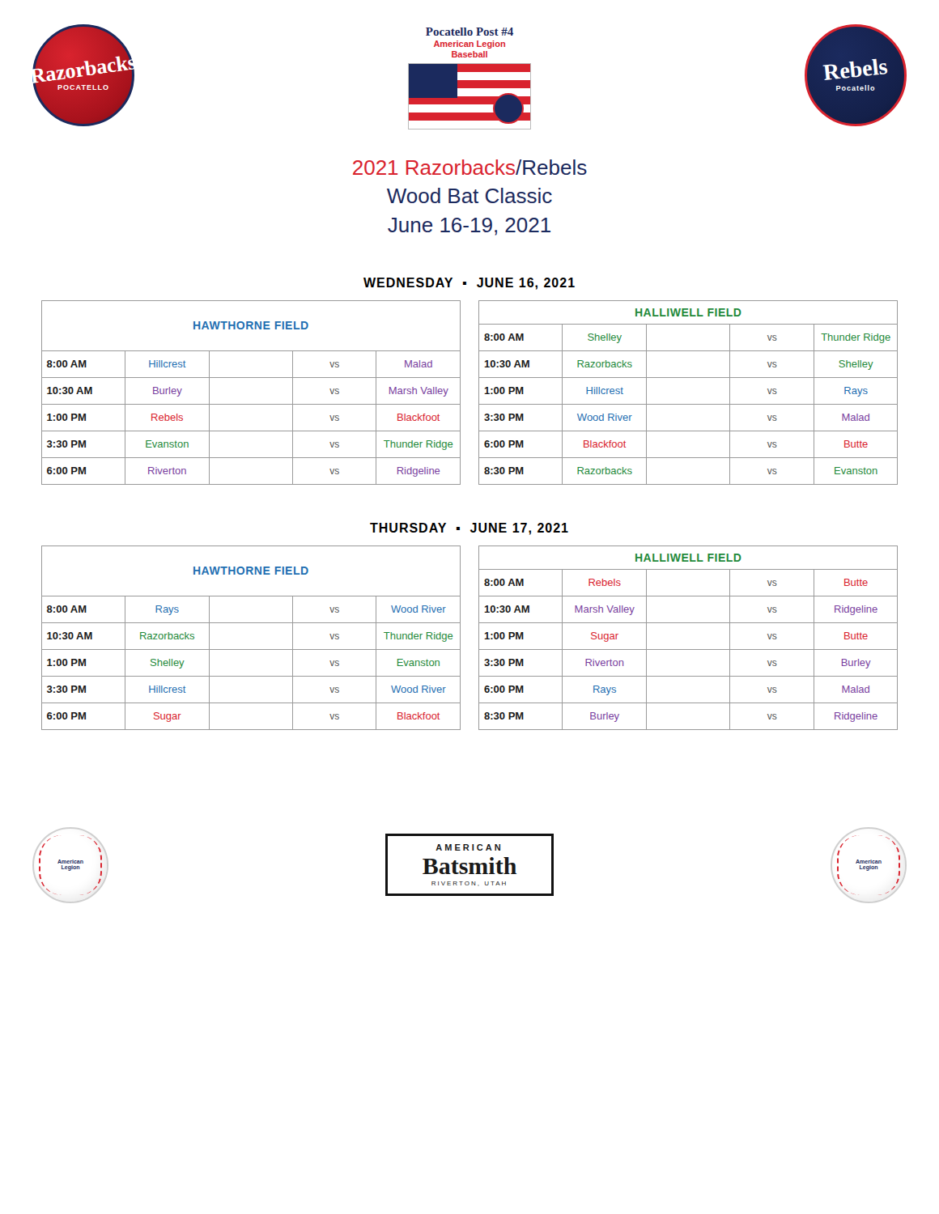Razorbacks
POCATELLO
Pocatello Post #4
American Legion
Baseball
Rebels
Pocatello
2021 Razorbacks/Rebels Wood Bat Classic June 16-19, 2021
WEDNESDAY ▪ JUNE 16, 2021
| HAWTHORNE FIELD |
| --- |
| 8:00 AM | Hillcrest | | vs | Malad |
| 10:30 AM | Burley | | vs | Marsh Valley |
| 1:00 PM | Rebels | | vs | Blackfoot |
| 3:30 PM | Evanston | | vs | Thunder Ridge |
| 6:00 PM | Riverton | | vs | Ridgeline |
| HALLIWELL FIELD |
| --- |
| 8:00 AM | Shelley | | vs | Thunder Ridge |
| 10:30 AM | Razorbacks | | vs | Shelley |
| 1:00 PM | Hillcrest | | vs | Rays |
| 3:30 PM | Wood River | | vs | Malad |
| 6:00 PM | Blackfoot | | vs | Butte |
| 8:30 PM | Razorbacks | | vs | Evanston |
THURSDAY ▪ JUNE 17, 2021
| HAWTHORNE FIELD |
| --- |
| 8:00 AM | Rays | | vs | Wood River |
| 10:30 AM | Razorbacks | | vs | Thunder Ridge |
| 1:00 PM | Shelley | | vs | Evanston |
| 3:30 PM | Hillcrest | | vs | Wood River |
| 6:00 PM | Sugar | | vs | Blackfoot |
| HALLIWELL FIELD |
| --- |
| 8:00 AM | Rebels | | vs | Butte |
| 10:30 AM | Marsh Valley | | vs | Ridgeline |
| 1:00 PM | Sugar | | vs | Butte |
| 3:30 PM | Riverton | | vs | Burley |
| 6:00 PM | Rays | | vs | Malad |
| 8:30 PM | Burley | | vs | Ridgeline |
American
Legion
American
Batsmith
Riverton, Utah
American
Legion